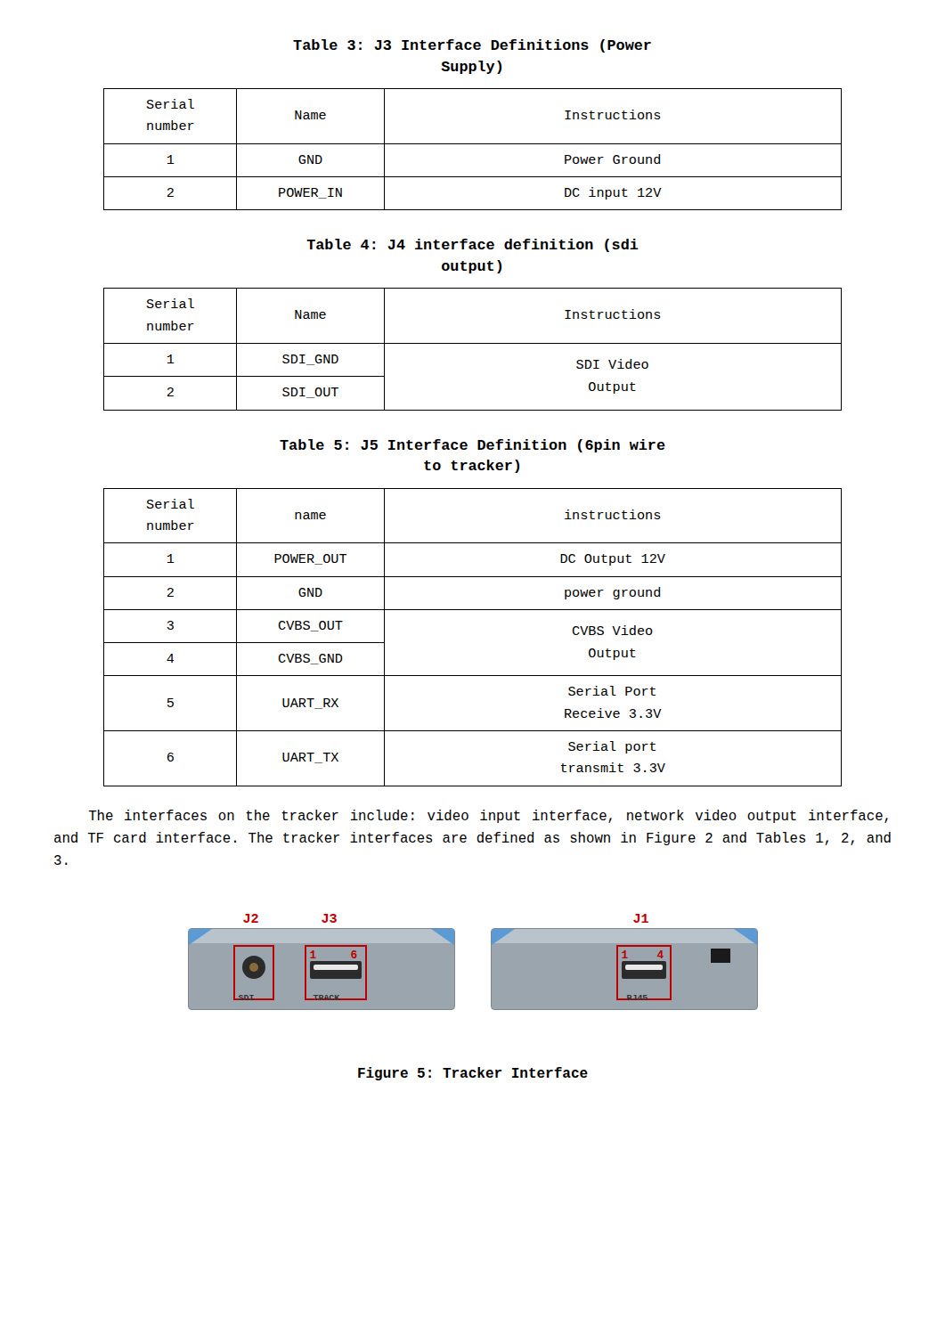Table 3: J3 Interface Definitions (Power
Supply)
| Serial number | Name | Instructions |
| --- | --- | --- |
| 1 | GND | Power Ground |
| 2 | POWER_IN | DC input 12V |
Table 4: J4 interface definition (sdi
output)
| Serial number | Name | Instructions |
| --- | --- | --- |
| 1 | SDI_GND | SDI Video Output |
| 2 | SDI_OUT |
Table 5: J5 Interface Definition (6pin wire
to tracker)
| Serial number | name | instructions |
| --- | --- | --- |
| 1 | POWER_OUT | DC Output 12V |
| 2 | GND | power ground |
| 3 | CVBS_OUT | CVBS Video Output |
| 4 | CVBS_GND |
| 5 | UART_RX | Serial Port Receive 3.3V |
| 6 | UART_TX | Serial port transmit 3.3V |
The interfaces on the tracker include: video input interface, network video output interface, and TF card interface. The tracker interfaces are defined as shown in Figure 2 and Tables 1, 2, and 3.
J2 J3
SDI
1
6
TRACK
J1
1
4
RJ45
Figure 5: Tracker Interface